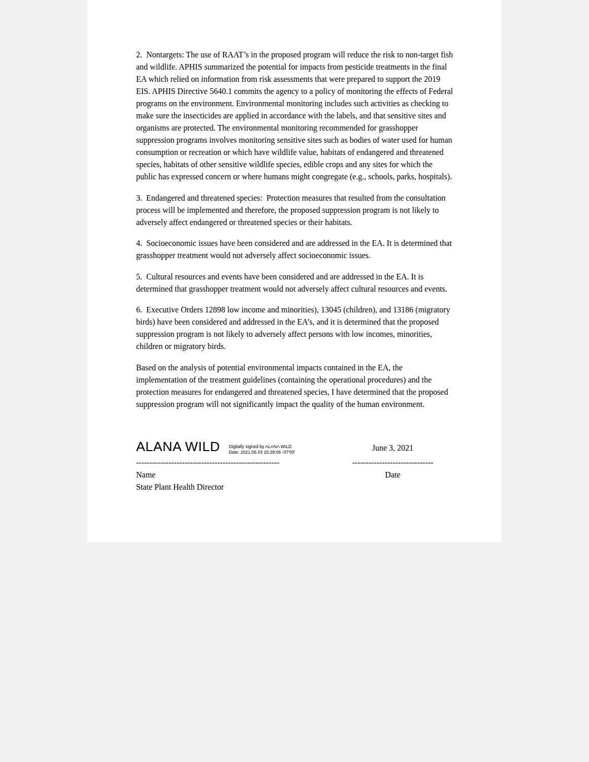2. Nontargets: The use of RAAT’s in the proposed program will reduce the risk to non-target fish and wildlife. APHIS summarized the potential for impacts from pesticide treatments in the final EA which relied on information from risk assessments that were prepared to support the 2019 EIS. APHIS Directive 5640.1 commits the agency to a policy of monitoring the effects of Federal programs on the environment. Environmental monitoring includes such activities as checking to make sure the insecticides are applied in accordance with the labels, and that sensitive sites and organisms are protected. The environmental monitoring recommended for grasshopper suppression programs involves monitoring sensitive sites such as bodies of water used for human consumption or recreation or which have wildlife value, habitats of endangered and threatened species, habitats of other sensitive wildlife species, edible crops and any sites for which the public has expressed concern or where humans might congregate (e.g., schools, parks, hospitals).
3. Endangered and threatened species: Protection measures that resulted from the consultation process will be implemented and therefore, the proposed suppression program is not likely to adversely affect endangered or threatened species or their habitats.
4. Socioeconomic issues have been considered and are addressed in the EA. It is determined that grasshopper treatment would not adversely affect socioeconomic issues.
5. Cultural resources and events have been considered and are addressed in the EA. It is determined that grasshopper treatment would not adversely affect cultural resources and events.
6. Executive Orders 12898 low income and minorities), 13045 (children), and 13186 (migratory birds) have been considered and addressed in the EA’s, and it is determined that the proposed suppression program is not likely to adversely affect persons with low incomes, minorities, children or migratory birds.
Based on the analysis of potential environmental impacts contained in the EA, the implementation of the treatment guidelines (containing the operational procedures) and the protection measures for endangered and threatened species, I have determined that the proposed suppression program will not significantly impact the quality of the human environment.
ALANA WILD Digitally signed by ALANA WILD
Date: 2021.06.03 15:28:06 -07'00'
June 3, 2021
-----------------------------------------------------
------------------------------
Name State Plant Health Director
Date